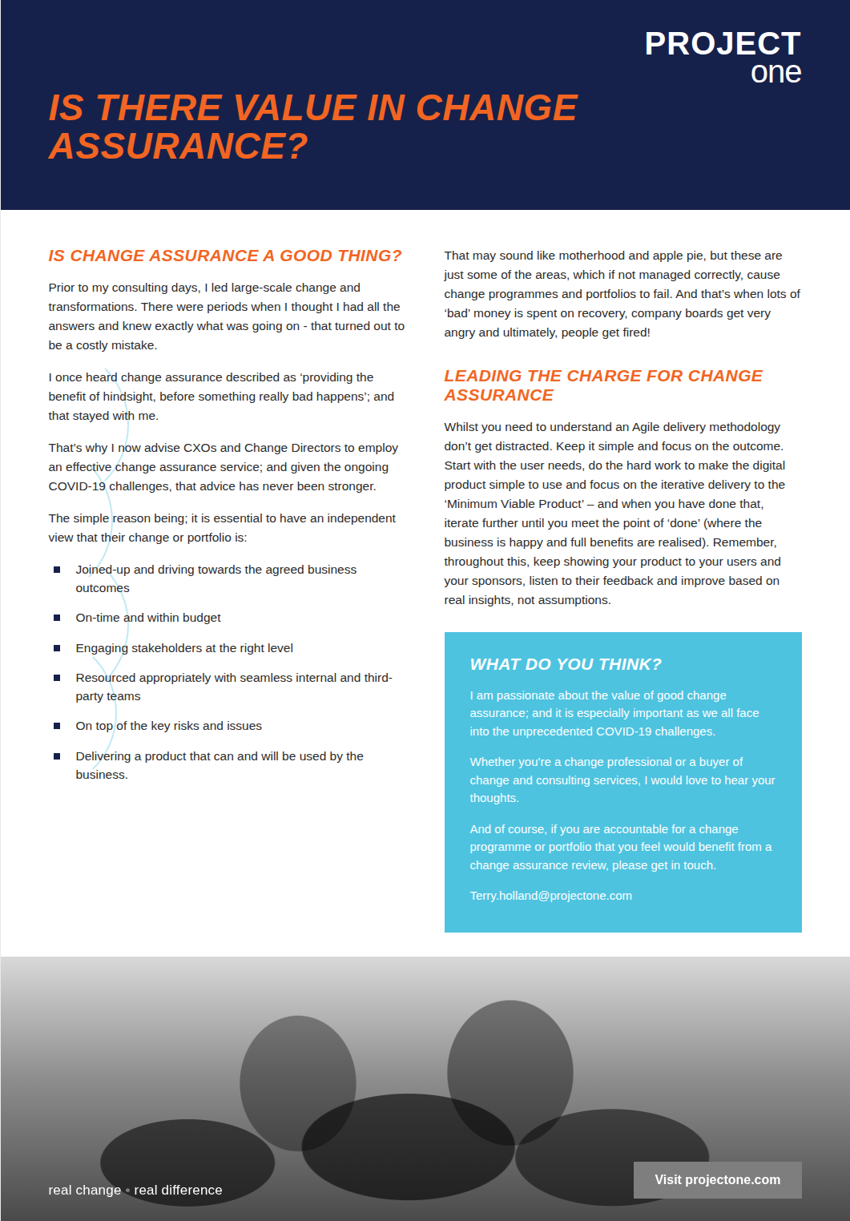PROJECT
one
Is there value in change assurance?
Is change assurance a good thing?
Prior to my consulting days, I led large-scale change and transformations. There were periods when I thought I had all the answers and knew exactly what was going on - that turned out to be a costly mistake.
I once heard change assurance described as ‘providing the benefit of hindsight, before something really bad happens’; and that stayed with me.
That’s why I now advise CXOs and Change Directors to employ an effective change assurance service; and given the ongoing COVID-19 challenges, that advice has never been stronger.
The simple reason being; it is essential to have an independent view that their change or portfolio is:
Joined-up and driving towards the agreed business outcomes
On-time and within budget
Engaging stakeholders at the right level
Resourced appropriately with seamless internal and third-party teams
On top of the key risks and issues
Delivering a product that can and will be used by the business.
That may sound like motherhood and apple pie, but these are just some of the areas, which if not managed correctly, cause change programmes and portfolios to fail. And that’s when lots of ‘bad’ money is spent on recovery, company boards get very angry and ultimately, people get fired!
Leading the charge for change assurance
Whilst you need to understand an Agile delivery methodology don’t get distracted. Keep it simple and focus on the outcome. Start with the user needs, do the hard work to make the digital product simple to use and focus on the iterative delivery to the ‘Minimum Viable Product’ – and when you have done that, iterate further until you meet the point of ‘done’ (where the business is happy and full benefits are realised). Remember, throughout this, keep showing your product to your users and your sponsors, listen to their feedback and improve based on real insights, not assumptions.
What do you think?
I am passionate about the value of good change assurance; and it is especially important as we all face into the unprecedented COVID-19 challenges.
Whether you're a change professional or a buyer of change and consulting services, I would love to hear your thoughts.
And of course, if you are accountable for a change programme or portfolio that you feel would benefit from a change assurance review, please get in touch.
Terry.holland@projectone.com
real change • real difference
Visit projectone.com